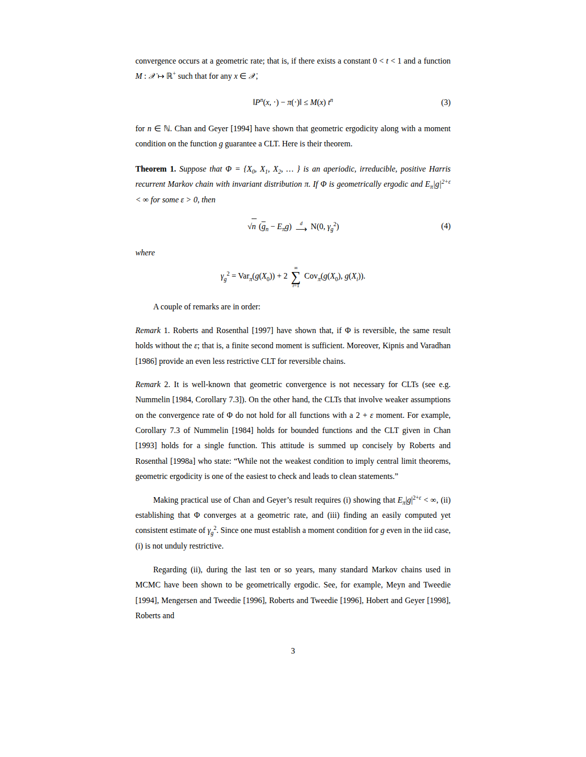convergence occurs at a geometric rate; that is, if there exists a constant 0 < t < 1 and a function M : 𝒳 ↦ ℝ+ such that for any x ∈ 𝒳,
‖Pn(x, ·) − π(·)‖ ≤ M(x) tn
(3)
for n ∈ ℕ. Chan and Geyer [1994] have shown that geometric ergodicity along with a moment condition on the function g guarantee a CLT. Here is their theorem.
Theorem 1. Suppose that Φ = {X0, X1, X2, … } is an aperiodic, irreducible, positive Harris recurrent Markov chain with invariant distribution π. If Φ is geometrically ergodic and Eπ|g|2+ε < ∞ for some ε > 0, then
n (gn − Eπg) d⟶ N(0, γg2)
(4)
where
γg2 = Varπ(g(X0)) + 2 ∞∑i=1 Covπ(g(X0), g(Xi)).
A couple of remarks are in order:
Remark 1. Roberts and Rosenthal [1997] have shown that, if Φ is reversible, the same result holds without the ε; that is, a finite second moment is sufficient. Moreover, Kipnis and Varadhan [1986] provide an even less restrictive CLT for reversible chains.
Remark 2. It is well-known that geometric convergence is not necessary for CLTs (see e.g. Nummelin [1984, Corollary 7.3]). On the other hand, the CLTs that involve weaker assumptions on the convergence rate of Φ do not hold for all functions with a 2 + ε moment. For example, Corollary 7.3 of Nummelin [1984] holds for bounded functions and the CLT given in Chan [1993] holds for a single function. This attitude is summed up concisely by Roberts and Rosenthal [1998a] who state: “While not the weakest condition to imply central limit theorems, geometric ergodicity is one of the easiest to check and leads to clean statements.”
Making practical use of Chan and Geyer’s result requires (i) showing that Eπ|g|2+ε < ∞, (ii) establishing that Φ converges at a geometric rate, and (iii) finding an easily computed yet consistent estimate of γg2. Since one must establish a moment condition for g even in the iid case, (i) is not unduly restrictive.
Regarding (ii), during the last ten or so years, many standard Markov chains used in MCMC have been shown to be geometrically ergodic. See, for example, Meyn and Tweedie [1994], Mengersen and Tweedie [1996], Roberts and Tweedie [1996], Hobert and Geyer [1998], Roberts and
3